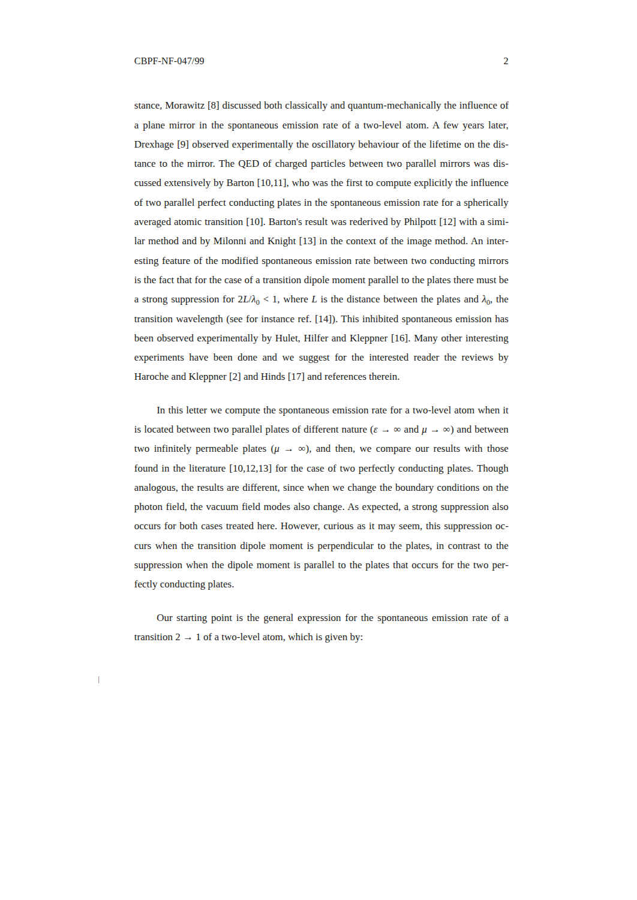CBPF-NF-047/99 2
stance, Morawitz [8] discussed both classically and quantum-mechanically the influence of a plane mirror in the spontaneous emission rate of a two-level atom. A few years later, Drexhage [9] observed experimentally the oscillatory behaviour of the lifetime on the distance to the mirror. The QED of charged particles between two parallel mirrors was discussed extensively by Barton [10,11], who was the first to compute explicitly the influence of two parallel perfect conducting plates in the spontaneous emission rate for a spherically averaged atomic transition [10]. Barton's result was rederived by Philpott [12] with a similar method and by Milonni and Knight [13] in the context of the image method. An interesting feature of the modified spontaneous emission rate between two conducting mirrors is the fact that for the case of a transition dipole moment parallel to the plates there must be a strong suppression for 2L/λ0 < 1, where L is the distance between the plates and λ0, the transition wavelength (see for instance ref. [14]). This inhibited spontaneous emission has been observed experimentally by Hulet, Hilfer and Kleppner [16]. Many other interesting experiments have been done and we suggest for the interested reader the reviews by Haroche and Kleppner [2] and Hinds [17] and references therein.
In this letter we compute the spontaneous emission rate for a two-level atom when it is located between two parallel plates of different nature (ε → ∞ and μ → ∞) and between two infinitely permeable plates (μ → ∞), and then, we compare our results with those found in the literature [10,12,13] for the case of two perfectly conducting plates. Though analogous, the results are different, since when we change the boundary conditions on the photon field, the vacuum field modes also change. As expected, a strong suppression also occurs for both cases treated here. However, curious as it may seem, this suppression occurs when the transition dipole moment is perpendicular to the plates, in contrast to the suppression when the dipole moment is parallel to the plates that occurs for the two perfectly conducting plates.
Our starting point is the general expression for the spontaneous emission rate of a transition 2 → 1 of a two-level atom, which is given by:
|